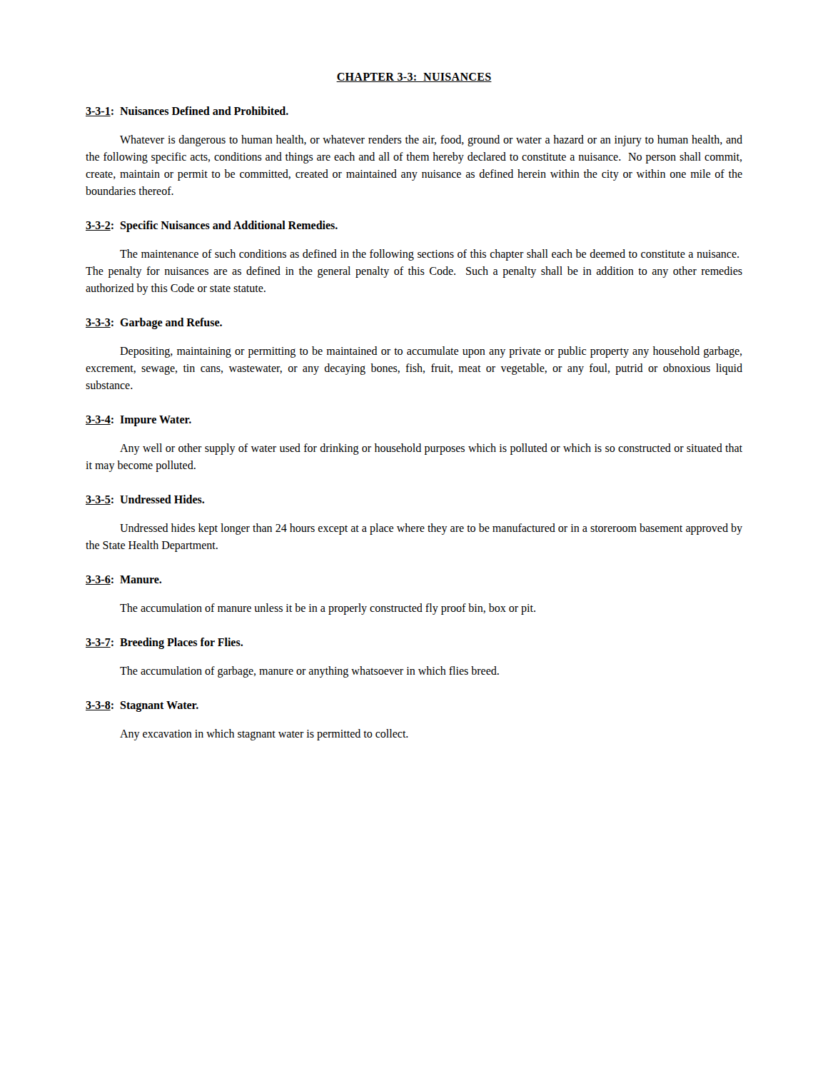CHAPTER 3-3: NUISANCES
3-3-1: Nuisances Defined and Prohibited.
Whatever is dangerous to human health, or whatever renders the air, food, ground or water a hazard or an injury to human health, and the following specific acts, conditions and things are each and all of them hereby declared to constitute a nuisance. No person shall commit, create, maintain or permit to be committed, created or maintained any nuisance as defined herein within the city or within one mile of the boundaries thereof.
3-3-2: Specific Nuisances and Additional Remedies.
The maintenance of such conditions as defined in the following sections of this chapter shall each be deemed to constitute a nuisance. The penalty for nuisances are as defined in the general penalty of this Code. Such a penalty shall be in addition to any other remedies authorized by this Code or state statute.
3-3-3: Garbage and Refuse.
Depositing, maintaining or permitting to be maintained or to accumulate upon any private or public property any household garbage, excrement, sewage, tin cans, wastewater, or any decaying bones, fish, fruit, meat or vegetable, or any foul, putrid or obnoxious liquid substance.
3-3-4: Impure Water.
Any well or other supply of water used for drinking or household purposes which is polluted or which is so constructed or situated that it may become polluted.
3-3-5: Undressed Hides.
Undressed hides kept longer than 24 hours except at a place where they are to be manufactured or in a storeroom basement approved by the State Health Department.
3-3-6: Manure.
The accumulation of manure unless it be in a properly constructed fly proof bin, box or pit.
3-3-7: Breeding Places for Flies.
The accumulation of garbage, manure or anything whatsoever in which flies breed.
3-3-8: Stagnant Water.
Any excavation in which stagnant water is permitted to collect.